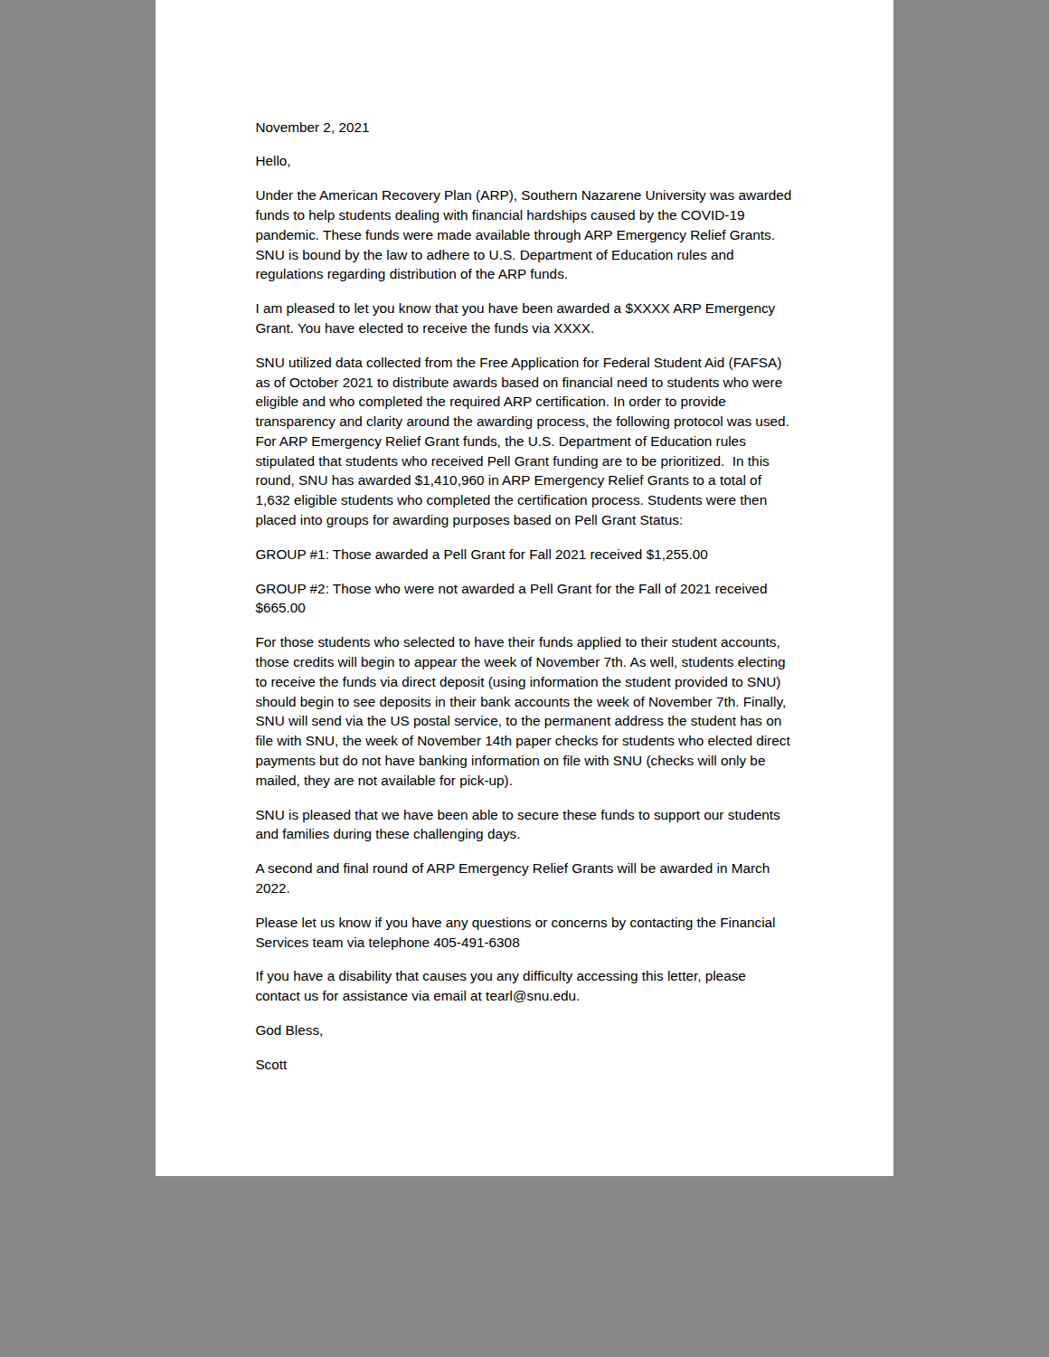November 2, 2021
Hello,
Under the American Recovery Plan (ARP), Southern Nazarene University was awarded funds to help students dealing with financial hardships caused by the COVID-19 pandemic. These funds were made available through ARP Emergency Relief Grants. SNU is bound by the law to adhere to U.S. Department of Education rules and regulations regarding distribution of the ARP funds.
I am pleased to let you know that you have been awarded a $XXXX ARP Emergency Grant. You have elected to receive the funds via XXXX.
SNU utilized data collected from the Free Application for Federal Student Aid (FAFSA) as of October 2021 to distribute awards based on financial need to students who were eligible and who completed the required ARP certification. In order to provide transparency and clarity around the awarding process, the following protocol was used. For ARP Emergency Relief Grant funds, the U.S. Department of Education rules stipulated that students who received Pell Grant funding are to be prioritized. In this round, SNU has awarded $1,410,960 in ARP Emergency Relief Grants to a total of 1,632 eligible students who completed the certification process. Students were then placed into groups for awarding purposes based on Pell Grant Status:
GROUP #1: Those awarded a Pell Grant for Fall 2021 received $1,255.00
GROUP #2: Those who were not awarded a Pell Grant for the Fall of 2021 received $665.00
For those students who selected to have their funds applied to their student accounts, those credits will begin to appear the week of November 7th. As well, students electing to receive the funds via direct deposit (using information the student provided to SNU) should begin to see deposits in their bank accounts the week of November 7th. Finally, SNU will send via the US postal service, to the permanent address the student has on file with SNU, the week of November 14th paper checks for students who elected direct payments but do not have banking information on file with SNU (checks will only be mailed, they are not available for pick-up).
SNU is pleased that we have been able to secure these funds to support our students and families during these challenging days.
A second and final round of ARP Emergency Relief Grants will be awarded in March 2022.
Please let us know if you have any questions or concerns by contacting the Financial Services team via telephone 405-491-6308
If you have a disability that causes you any difficulty accessing this letter, please contact us for assistance via email at tearl@snu.edu.
God Bless,
Scott